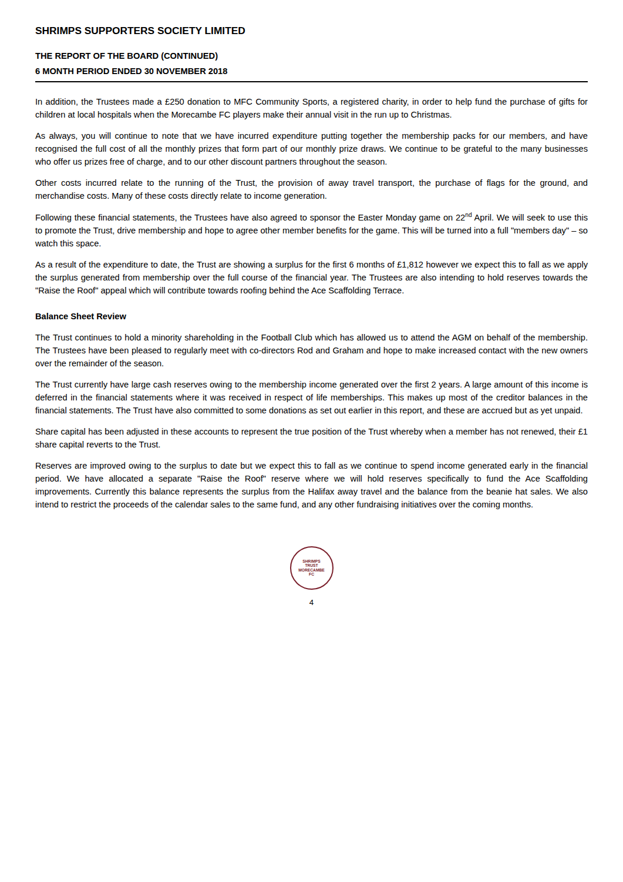SHRIMPS SUPPORTERS SOCIETY LIMITED
THE REPORT OF THE BOARD (CONTINUED)
6 MONTH PERIOD ENDED 30 NOVEMBER 2018
In addition, the Trustees made a £250 donation to MFC Community Sports, a registered charity, in order to help fund the purchase of gifts for children at local hospitals when the Morecambe FC players make their annual visit in the run up to Christmas.
As always, you will continue to note that we have incurred expenditure putting together the membership packs for our members, and have recognised the full cost of all the monthly prizes that form part of our monthly prize draws. We continue to be grateful to the many businesses who offer us prizes free of charge, and to our other discount partners throughout the season.
Other costs incurred relate to the running of the Trust, the provision of away travel transport, the purchase of flags for the ground, and merchandise costs. Many of these costs directly relate to income generation.
Following these financial statements, the Trustees have also agreed to sponsor the Easter Monday game on 22nd April. We will seek to use this to promote the Trust, drive membership and hope to agree other member benefits for the game. This will be turned into a full "members day" – so watch this space.
As a result of the expenditure to date, the Trust are showing a surplus for the first 6 months of £1,812 however we expect this to fall as we apply the surplus generated from membership over the full course of the financial year. The Trustees are also intending to hold reserves towards the "Raise the Roof" appeal which will contribute towards roofing behind the Ace Scaffolding Terrace.
Balance Sheet Review
The Trust continues to hold a minority shareholding in the Football Club which has allowed us to attend the AGM on behalf of the membership. The Trustees have been pleased to regularly meet with co-directors Rod and Graham and hope to make increased contact with the new owners over the remainder of the season.
The Trust currently have large cash reserves owing to the membership income generated over the first 2 years. A large amount of this income is deferred in the financial statements where it was received in respect of life memberships. This makes up most of the creditor balances in the financial statements. The Trust have also committed to some donations as set out earlier in this report, and these are accrued but as yet unpaid.
Share capital has been adjusted in these accounts to represent the true position of the Trust whereby when a member has not renewed, their £1 share capital reverts to the Trust.
Reserves are improved owing to the surplus to date but we expect this to fall as we continue to spend income generated early in the financial period. We have allocated a separate "Raise the Roof" reserve where we will hold reserves specifically to fund the Ace Scaffolding improvements. Currently this balance represents the surplus from the Halifax away travel and the balance from the beanie hat sales. We also intend to restrict the proceeds of the calendar sales to the same fund, and any other fundraising initiatives over the coming months.
SHRIMPS
TRUST
MORECAMBE FC
4